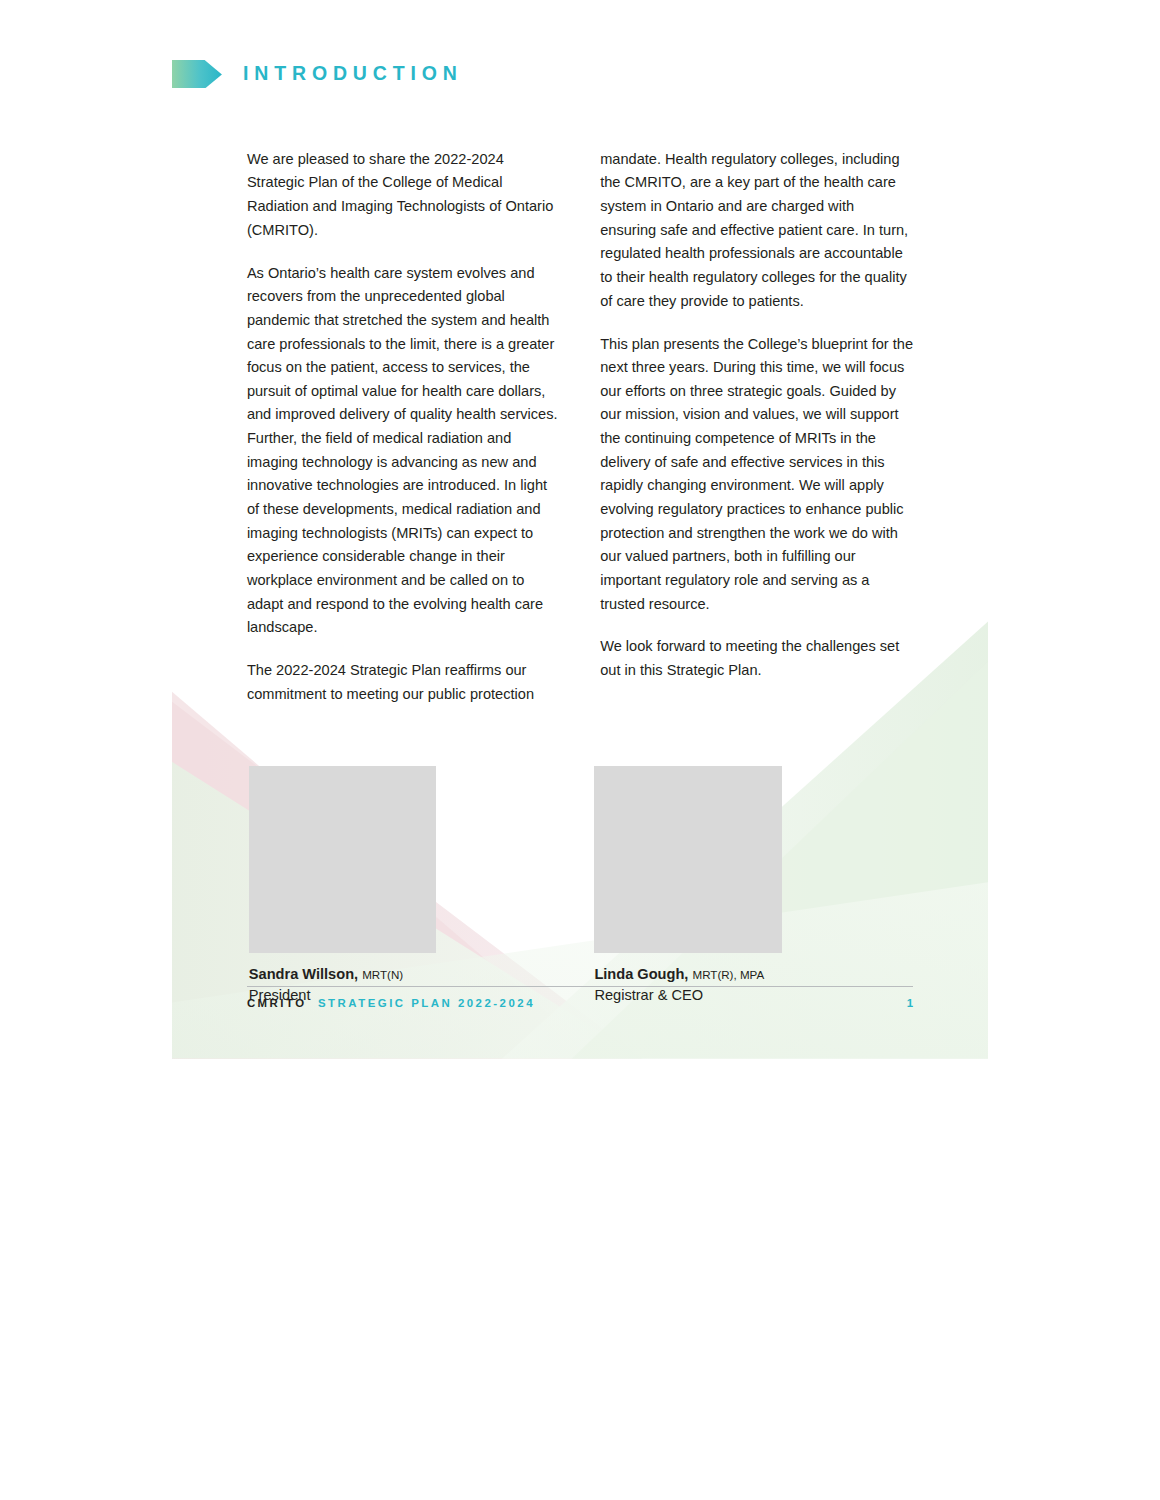Introduction
We are pleased to share the 2022-2024 Strategic Plan of the College of Medical Radiation and Imaging Technologists of Ontario (CMRITO).
As Ontario’s health care system evolves and recovers from the unprecedented global pandemic that stretched the system and health care professionals to the limit, there is a greater focus on the patient, access to services, the pursuit of optimal value for health care dollars, and improved delivery of quality health services. Further, the field of medical radiation and imaging technology is advancing as new and innovative technologies are introduced. In light of these developments, medical radiation and imaging technologists (MRITs) can expect to experience considerable change in their workplace environment and be called on to adapt and respond to the evolving health care landscape.
The 2022-2024 Strategic Plan reaffirms our commitment to meeting our public protection
mandate. Health regulatory colleges, including the CMRITO, are a key part of the health care system in Ontario and are charged with ensuring safe and effective patient care. In turn, regulated health professionals are accountable to their health regulatory colleges for the quality of care they provide to patients.
This plan presents the College’s blueprint for the next three years. During this time, we will focus our efforts on three strategic goals. Guided by our mission, vision and values, we will support the continuing competence of MRITs in the delivery of safe and effective services in this rapidly changing environment. We will apply evolving regulatory practices to enhance public protection and strengthen the work we do with our valued partners, both in fulfilling our important regulatory role and serving as a trusted resource.
We look forward to meeting the challenges set out in this Strategic Plan.
Sandra Willson, MRT(N)
President
Linda Gough, MRT(R), MPA
Registrar & CEO
CMRITO STRATEGIC PLAN 2022-2024
1